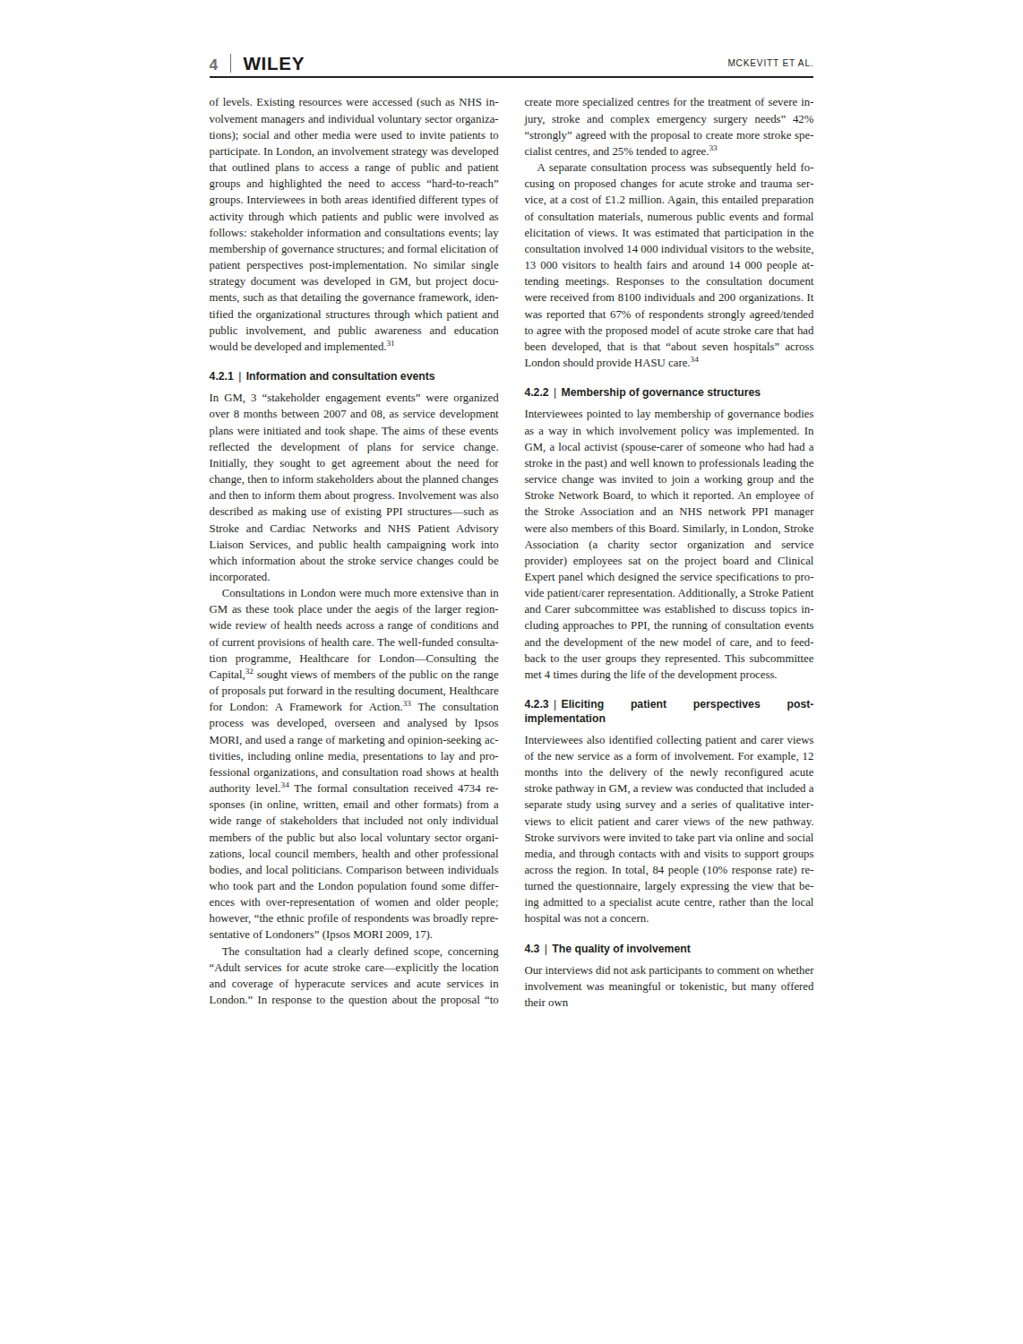4 WILEY
McKevitt et al.
of levels. Existing resources were accessed (such as NHS involvement managers and individual voluntary sector organizations); social and other media were used to invite patients to participate. In London, an involvement strategy was developed that outlined plans to access a range of public and patient groups and highlighted the need to access “hard-to-reach” groups. Interviewees in both areas identified different types of activity through which patients and public were involved as follows: stakeholder information and consultations events; lay membership of governance structures; and formal elicitation of patient perspectives post-implementation. No similar single strategy document was developed in GM, but project documents, such as that detailing the governance framework, identified the organizational structures through which patient and public involvement, and public awareness and education would be developed and implemented.31
4.2.1|Information and consultation events
In GM, 3 “stakeholder engagement events” were organized over 8 months between 2007 and 08, as service development plans were initiated and took shape. The aims of these events reflected the development of plans for service change. Initially, they sought to get agreement about the need for change, then to inform stakeholders about the planned changes and then to inform them about progress. Involvement was also described as making use of existing PPI structures—such as Stroke and Cardiac Networks and NHS Patient Advisory Liaison Services, and public health campaigning work into which information about the stroke service changes could be incorporated.
Consultations in London were much more extensive than in GM as these took place under the aegis of the larger regionwide review of health needs across a range of conditions and of current provisions of health care. The well-funded consultation programme, Healthcare for London—Consulting the Capital,32 sought views of members of the public on the range of proposals put forward in the resulting document, Healthcare for London: A Framework for Action.33 The consultation process was developed, overseen and analysed by Ipsos MORI, and used a range of marketing and opinion-seeking activities, including online media, presentations to lay and professional organizations, and consultation road shows at health authority level.34 The formal consultation received 4734 responses (in online, written, email and other formats) from a wide range of stakeholders that included not only individual members of the public but also local voluntary sector organizations, local council members, health and other professional bodies, and local politicians. Comparison between individuals who took part and the London population found some differences with over-representation of women and older people; however, “the ethnic profile of respondents was broadly representative of Londoners” (Ipsos MORI 2009, 17).
The consultation had a clearly defined scope, concerning “Adult services for acute stroke care—explicitly the location and coverage of hyperacute services and acute services in London.” In response to the question about the proposal “to create more specialized centres for the treatment of severe injury, stroke and complex emergency surgery needs” 42% “strongly” agreed with the proposal to create more stroke specialist centres, and 25% tended to agree.33
A separate consultation process was subsequently held focusing on proposed changes for acute stroke and trauma service, at a cost of £1.2 million. Again, this entailed preparation of consultation materials, numerous public events and formal elicitation of views. It was estimated that participation in the consultation involved 14 000 individual visitors to the website, 13 000 visitors to health fairs and around 14 000 people attending meetings. Responses to the consultation document were received from 8100 individuals and 200 organizations. It was reported that 67% of respondents strongly agreed/tended to agree with the proposed model of acute stroke care that had been developed, that is that “about seven hospitals” across London should provide HASU care.34
4.2.2|Membership of governance structures
Interviewees pointed to lay membership of governance bodies as a way in which involvement policy was implemented. In GM, a local activist (spouse-carer of someone who had had a stroke in the past) and well known to professionals leading the service change was invited to join a working group and the Stroke Network Board, to which it reported. An employee of the Stroke Association and an NHS network PPI manager were also members of this Board. Similarly, in London, Stroke Association (a charity sector organization and service provider) employees sat on the project board and Clinical Expert panel which designed the service specifications to provide patient/carer representation. Additionally, a Stroke Patient and Carer subcommittee was established to discuss topics including approaches to PPI, the running of consultation events and the development of the new model of care, and to feedback to the user groups they represented. This subcommittee met 4 times during the life of the development process.
4.2.3|Eliciting patient perspectives post-implementation
Interviewees also identified collecting patient and carer views of the new service as a form of involvement. For example, 12 months into the delivery of the newly reconfigured acute stroke pathway in GM, a review was conducted that included a separate study using survey and a series of qualitative interviews to elicit patient and carer views of the new pathway. Stroke survivors were invited to take part via online and social media, and through contacts with and visits to support groups across the region. In total, 84 people (10% response rate) returned the questionnaire, largely expressing the view that being admitted to a specialist acute centre, rather than the local hospital was not a concern.
4.3|The quality of involvement
Our interviews did not ask participants to comment on whether involvement was meaningful or tokenistic, but many offered their own